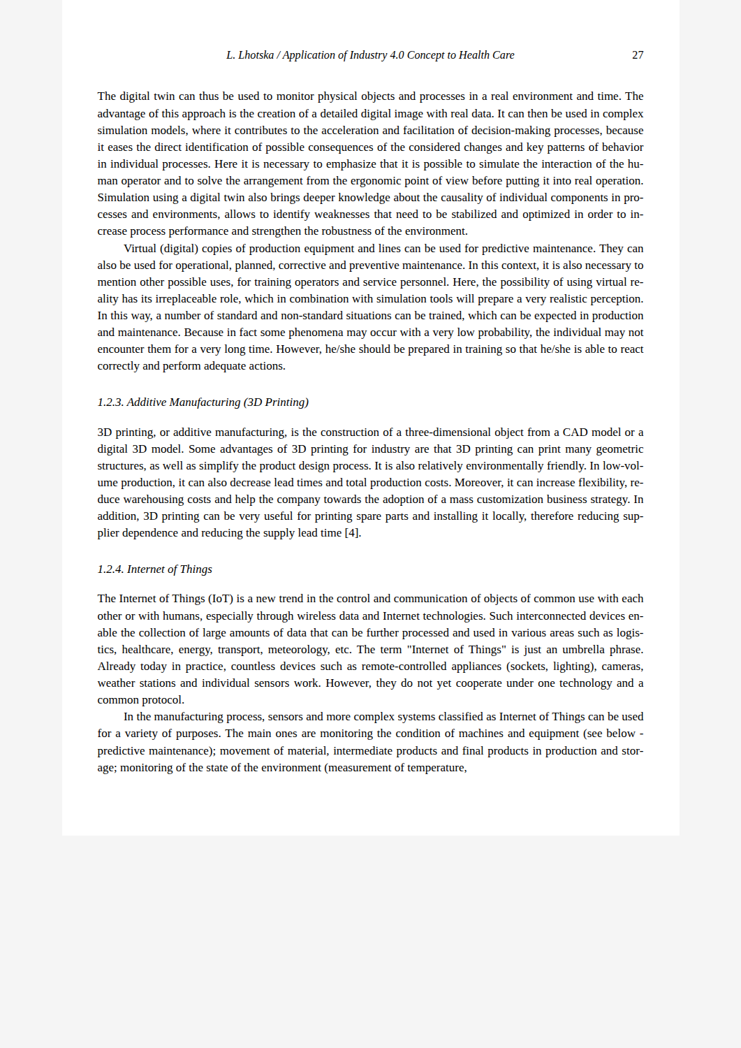L. Lhotska / Application of Industry 4.0 Concept to Health Care 27
The digital twin can thus be used to monitor physical objects and processes in a real environment and time. The advantage of this approach is the creation of a detailed digital image with real data. It can then be used in complex simulation models, where it contributes to the acceleration and facilitation of decision-making processes, because it eases the direct identification of possible consequences of the considered changes and key patterns of behavior in individual processes. Here it is necessary to emphasize that it is possible to simulate the interaction of the human operator and to solve the arrangement from the ergonomic point of view before putting it into real operation. Simulation using a digital twin also brings deeper knowledge about the causality of individual components in processes and environments, allows to identify weaknesses that need to be stabilized and optimized in order to increase process performance and strengthen the robustness of the environment.
Virtual (digital) copies of production equipment and lines can be used for predictive maintenance. They can also be used for operational, planned, corrective and preventive maintenance. In this context, it is also necessary to mention other possible uses, for training operators and service personnel. Here, the possibility of using virtual reality has its irreplaceable role, which in combination with simulation tools will prepare a very realistic perception. In this way, a number of standard and non-standard situations can be trained, which can be expected in production and maintenance. Because in fact some phenomena may occur with a very low probability, the individual may not encounter them for a very long time. However, he/she should be prepared in training so that he/she is able to react correctly and perform adequate actions.
1.2.3. Additive Manufacturing (3D Printing)
3D printing, or additive manufacturing, is the construction of a three-dimensional object from a CAD model or a digital 3D model. Some advantages of 3D printing for industry are that 3D printing can print many geometric structures, as well as simplify the product design process. It is also relatively environmentally friendly. In low-volume production, it can also decrease lead times and total production costs. Moreover, it can increase flexibility, reduce warehousing costs and help the company towards the adoption of a mass customization business strategy. In addition, 3D printing can be very useful for printing spare parts and installing it locally, therefore reducing supplier dependence and reducing the supply lead time [4].
1.2.4. Internet of Things
The Internet of Things (IoT) is a new trend in the control and communication of objects of common use with each other or with humans, especially through wireless data and Internet technologies. Such interconnected devices enable the collection of large amounts of data that can be further processed and used in various areas such as logistics, healthcare, energy, transport, meteorology, etc. The term "Internet of Things" is just an umbrella phrase. Already today in practice, countless devices such as remote-controlled appliances (sockets, lighting), cameras, weather stations and individual sensors work. However, they do not yet cooperate under one technology and a common protocol.
In the manufacturing process, sensors and more complex systems classified as Internet of Things can be used for a variety of purposes. The main ones are monitoring the condition of machines and equipment (see below - predictive maintenance); movement of material, intermediate products and final products in production and storage; monitoring of the state of the environment (measurement of temperature,